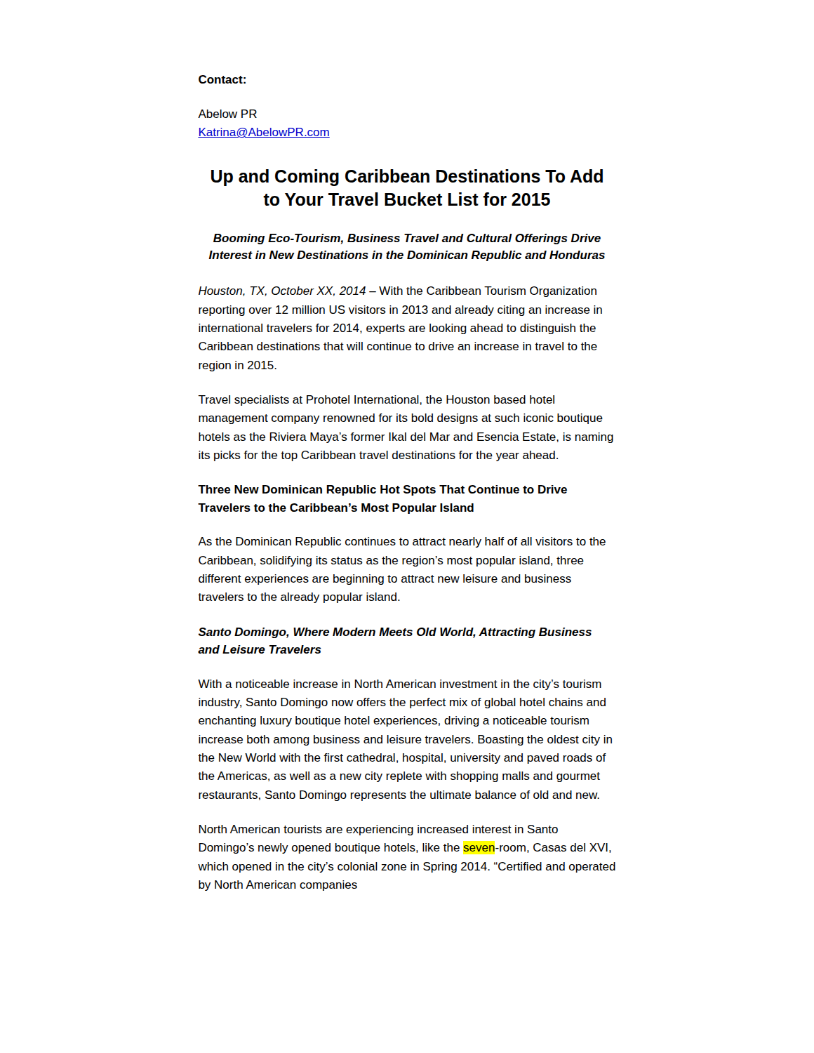Contact:
Abelow PR
Katrina@AbelowPR.com
Up and Coming Caribbean Destinations To Add to Your Travel Bucket List for 2015
Booming Eco-Tourism, Business Travel and Cultural Offerings Drive Interest in New Destinations in the Dominican Republic and Honduras
Houston, TX, October XX, 2014 – With the Caribbean Tourism Organization reporting over 12 million US visitors in 2013 and already citing an increase in international travelers for 2014, experts are looking ahead to distinguish the Caribbean destinations that will continue to drive an increase in travel to the region in 2015.
Travel specialists at Prohotel International, the Houston based hotel management company renowned for its bold designs at such iconic boutique hotels as the Riviera Maya’s former Ikal del Mar and Esencia Estate, is naming its picks for the top Caribbean travel destinations for the year ahead.
Three New Dominican Republic Hot Spots That Continue to Drive Travelers to the Caribbean’s Most Popular Island
As the Dominican Republic continues to attract nearly half of all visitors to the Caribbean, solidifying its status as the region’s most popular island, three different experiences are beginning to attract new leisure and business travelers to the already popular island.
Santo Domingo, Where Modern Meets Old World, Attracting Business and Leisure Travelers
With a noticeable increase in North American investment in the city’s tourism industry, Santo Domingo now offers the perfect mix of global hotel chains and enchanting luxury boutique hotel experiences, driving a noticeable tourism increase both among business and leisure travelers. Boasting the oldest city in the New World with the first cathedral, hospital, university and paved roads of the Americas, as well as a new city replete with shopping malls and gourmet restaurants, Santo Domingo represents the ultimate balance of old and new.
North American tourists are experiencing increased interest in Santo Domingo’s newly opened boutique hotels, like the seven-room, Casas del XVI, which opened in the city’s colonial zone in Spring 2014. “Certified and operated by North American companies